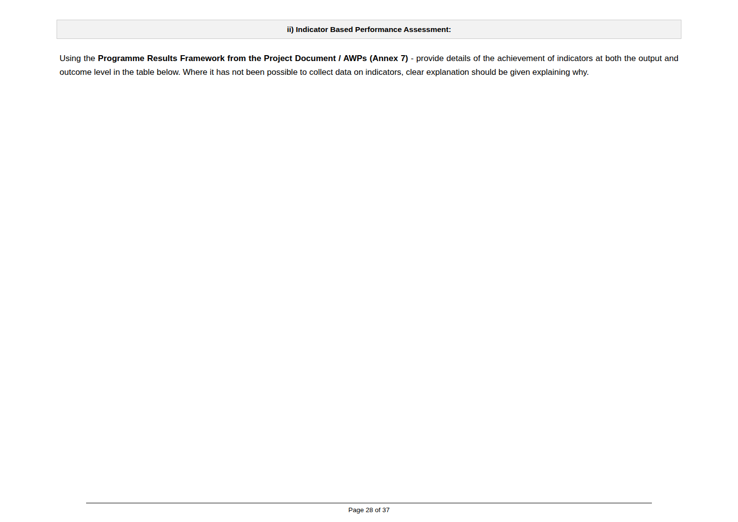ii) Indicator Based Performance Assessment:
Using the Programme Results Framework from the Project Document / AWPs (Annex 7) - provide details of the achievement of indicators at both the output and outcome level in the table below. Where it has not been possible to collect data on indicators, clear explanation should be given explaining why.
Page 28 of 37